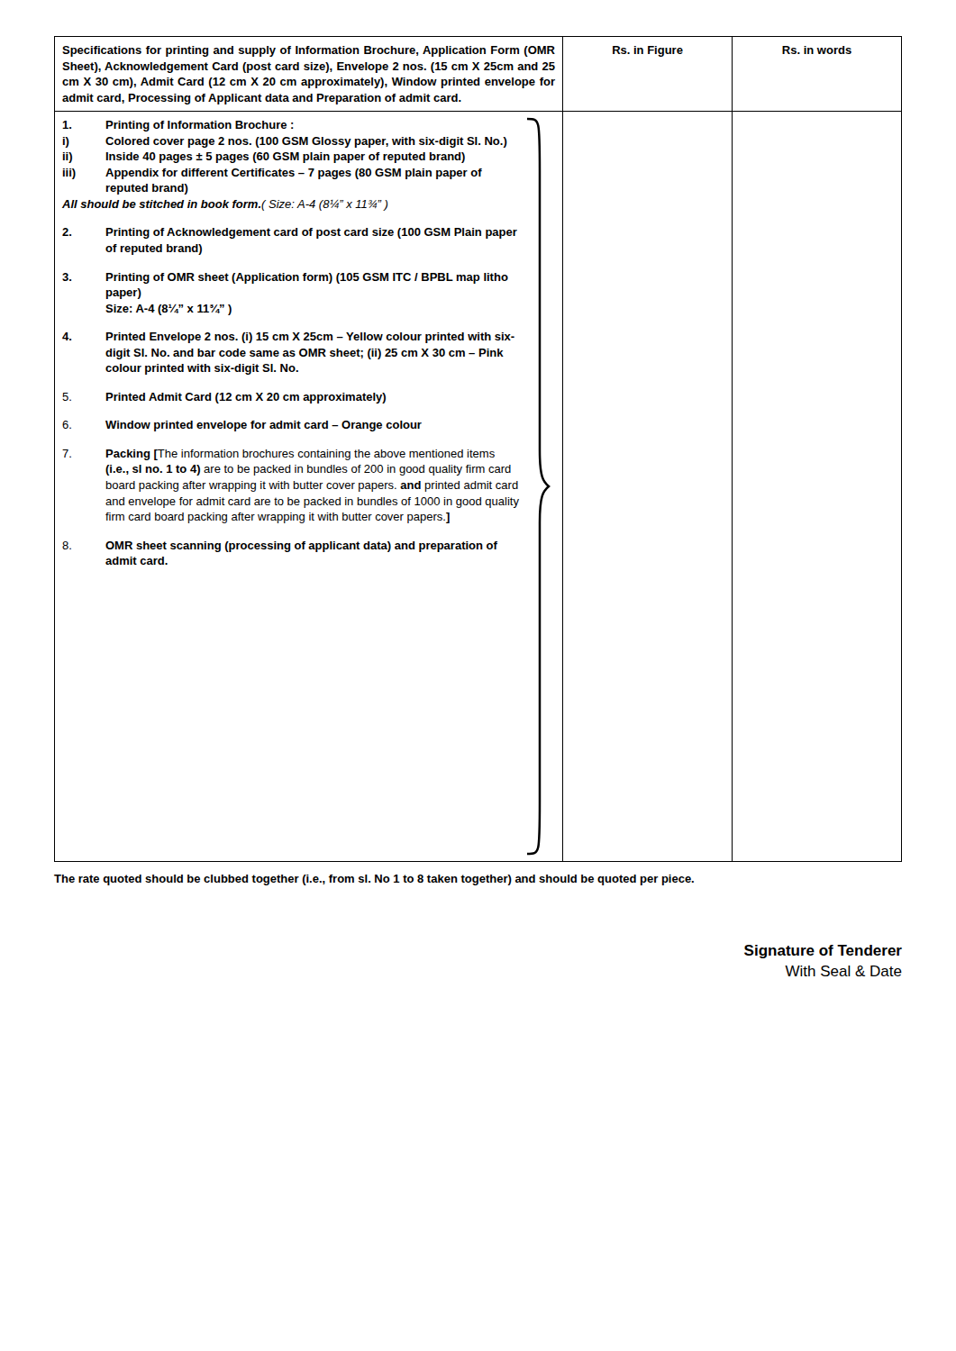| Specifications for printing and supply of Information Brochure, Application Form (OMR Sheet), Acknowledgement Card (post card size), Envelope 2 nos. (15 cm X 25cm and 25 cm X 30 cm), Admit Card (12 cm X 20 cm approximately), Window printed envelope for admit card, Processing of Applicant data and Preparation of admit card. | Rs. in Figure | Rs. in words |
| --- | --- | --- |
| / 1. / Printing of Information Brochure : / / i) / Colored cover page 2 nos. (100 GSM Glossy paper, with six-digit Sl. No.) / / ii) / Inside 40 pages ± 5 pages (60 GSM plain paper of reputed brand) / / iii) / Appendix for different Certificates – 7 pages (80 GSM plain paper of reputed brand) / / All should be stitched in book form. ( Size: A-4 (8¼” x 11¾” ) / / 2. / Printing of Acknowledgement card of post card size (100 GSM Plain paper of reputed brand) / / 3. / Printing of OMR sheet (Application form) (105 GSM ITC / BPBL map litho paper) Size : A-4 (8¼” x 11¾” ) / / 4. / Printed Envelope 2 nos. (i) 15 cm X 25cm – Yellow colour printed with six-digit Sl. No. and bar code same as OMR sheet; (ii) 25 cm X 30 cm – Pink colour printed with six-digit Sl. No. / / 5. / Printed Admit Card (12 cm X 20 cm approximately) / / 6. / Window printed envelope for admit card – Orange colour / / 7. / Packing [ The information brochures containing the above mentioned items (i.e., sl no. 1 to 4) are to be packed in bundles of 200 in good quality firm card board packing after wrapping it with butter cover papers. and printed admit card and envelope for admit card are to be packed in bundles of 1000 in good quality firm card board packing after wrapping it with butter cover papers. ] / / 8. / OMR sheet scanning (processing of applicant data) and preparation of admit card. / | | |
The rate quoted should be clubbed together (i.e., from sl. No 1 to 8 taken together) and should be quoted per piece.
Signature of Tenderer
With Seal & Date